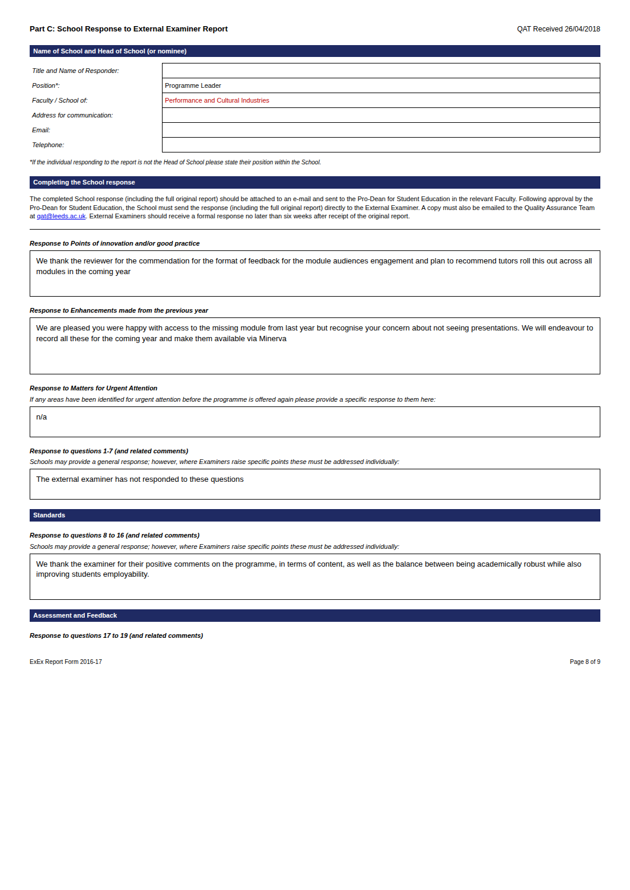Part C: School Response to External Examiner Report
QAT Received 26/04/2018
Name of School and Head of School (or nominee)
| Title and Name of Responder: | |
| Position*: | Programme Leader |
| Faculty / School of: | Performance and Cultural Industries |
| Address for communication: | |
| Email: | |
| Telephone: | |
*If the individual responding to the report is not the Head of School please state their position within the School.
Completing the School response
The completed School response (including the full original report) should be attached to an e-mail and sent to the Pro-Dean for Student Education in the relevant Faculty. Following approval by the Pro-Dean for Student Education, the School must send the response (including the full original report) directly to the External Examiner. A copy must also be emailed to the Quality Assurance Team at qat@leeds.ac.uk. External Examiners should receive a formal response no later than six weeks after receipt of the original report.
Response to Points of innovation and/or good practice
We thank the reviewer for the commendation for the format of feedback for the module audiences engagement and plan to recommend tutors roll this out across all modules in the coming year
Response to Enhancements made from the previous year
We are pleased you were happy with access to the missing module from last year but recognise your concern about not seeing presentations. We will endeavour to record all these for the coming year and make them available via Minerva
Response to Matters for Urgent Attention
If any areas have been identified for urgent attention before the programme is offered again please provide a specific response to them here:
n/a
Response to questions 1-7 (and related comments)
Schools may provide a general response; however, where Examiners raise specific points these must be addressed individually:
The external examiner has not responded to these questions
Standards
Response to questions 8 to 16 (and related comments)
Schools may provide a general response; however, where Examiners raise specific points these must be addressed individually:
We thank the examiner for their positive comments on the programme, in terms of content, as well as the balance between being academically robust while also improving students employability.
Assessment and Feedback
Response to questions 17 to 19 (and related comments)
ExEx Report Form 2016-17
Page 8 of 9